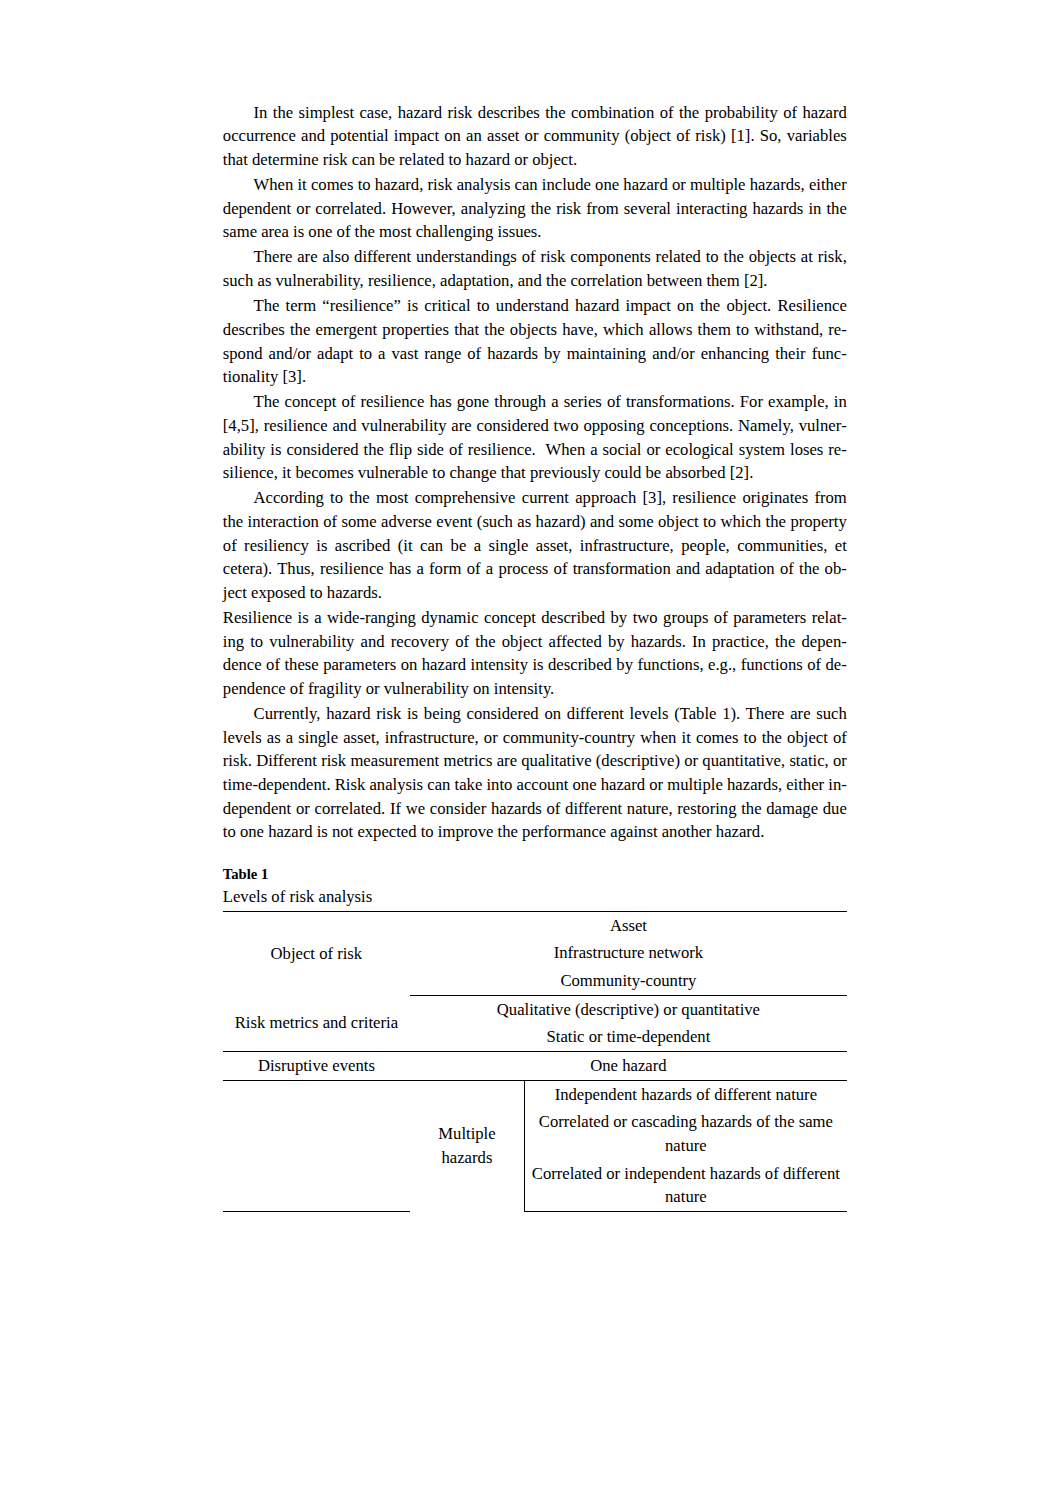In the simplest case, hazard risk describes the combination of the probability of hazard occurrence and potential impact on an asset or community (object of risk) [1]. So, variables that determine risk can be related to hazard or object.
When it comes to hazard, risk analysis can include one hazard or multiple hazards, either dependent or correlated. However, analyzing the risk from several interacting hazards in the same area is one of the most challenging issues.
There are also different understandings of risk components related to the objects at risk, such as vulnerability, resilience, adaptation, and the correlation between them [2].
The term “resilience” is critical to understand hazard impact on the object. Resilience describes the emergent properties that the objects have, which allows them to withstand, respond and/or adapt to a vast range of hazards by maintaining and/or enhancing their functionality [3].
The concept of resilience has gone through a series of transformations. For example, in [4,5], resilience and vulnerability are considered two opposing conceptions. Namely, vulnerability is considered the flip side of resilience. When a social or ecological system loses resilience, it becomes vulnerable to change that previously could be absorbed [2].
According to the most comprehensive current approach [3], resilience originates from the interaction of some adverse event (such as hazard) and some object to which the property of resiliency is ascribed (it can be a single asset, infrastructure, people, communities, et cetera). Thus, resilience has a form of a process of transformation and adaptation of the object exposed to hazards.
Resilience is a wide-ranging dynamic concept described by two groups of parameters relating to vulnerability and recovery of the object affected by hazards. In practice, the dependence of these parameters on hazard intensity is described by functions, e.g., functions of dependence of fragility or vulnerability on intensity.
Currently, hazard risk is being considered on different levels (Table 1). There are such levels as a single asset, infrastructure, or community-country when it comes to the object of risk. Different risk measurement metrics are qualitative (descriptive) or quantitative, static, or time-dependent. Risk analysis can take into account one hazard or multiple hazards, either independent or correlated. If we consider hazards of different nature, restoring the damage due to one hazard is not expected to improve the performance against another hazard.
Table 1
Levels of risk analysis
| Object of risk | Asset |
| Infrastructure network |
| Community-country |
| Risk metrics and criteria | Qualitative (descriptive) or quantitative |
| Static or time-dependent |
| Disruptive events | One hazard |
| | Multiple hazards | Independent hazards of different nature |
| | Correlated or cascading hazards of the same nature |
| | Correlated or independent hazards of different nature |